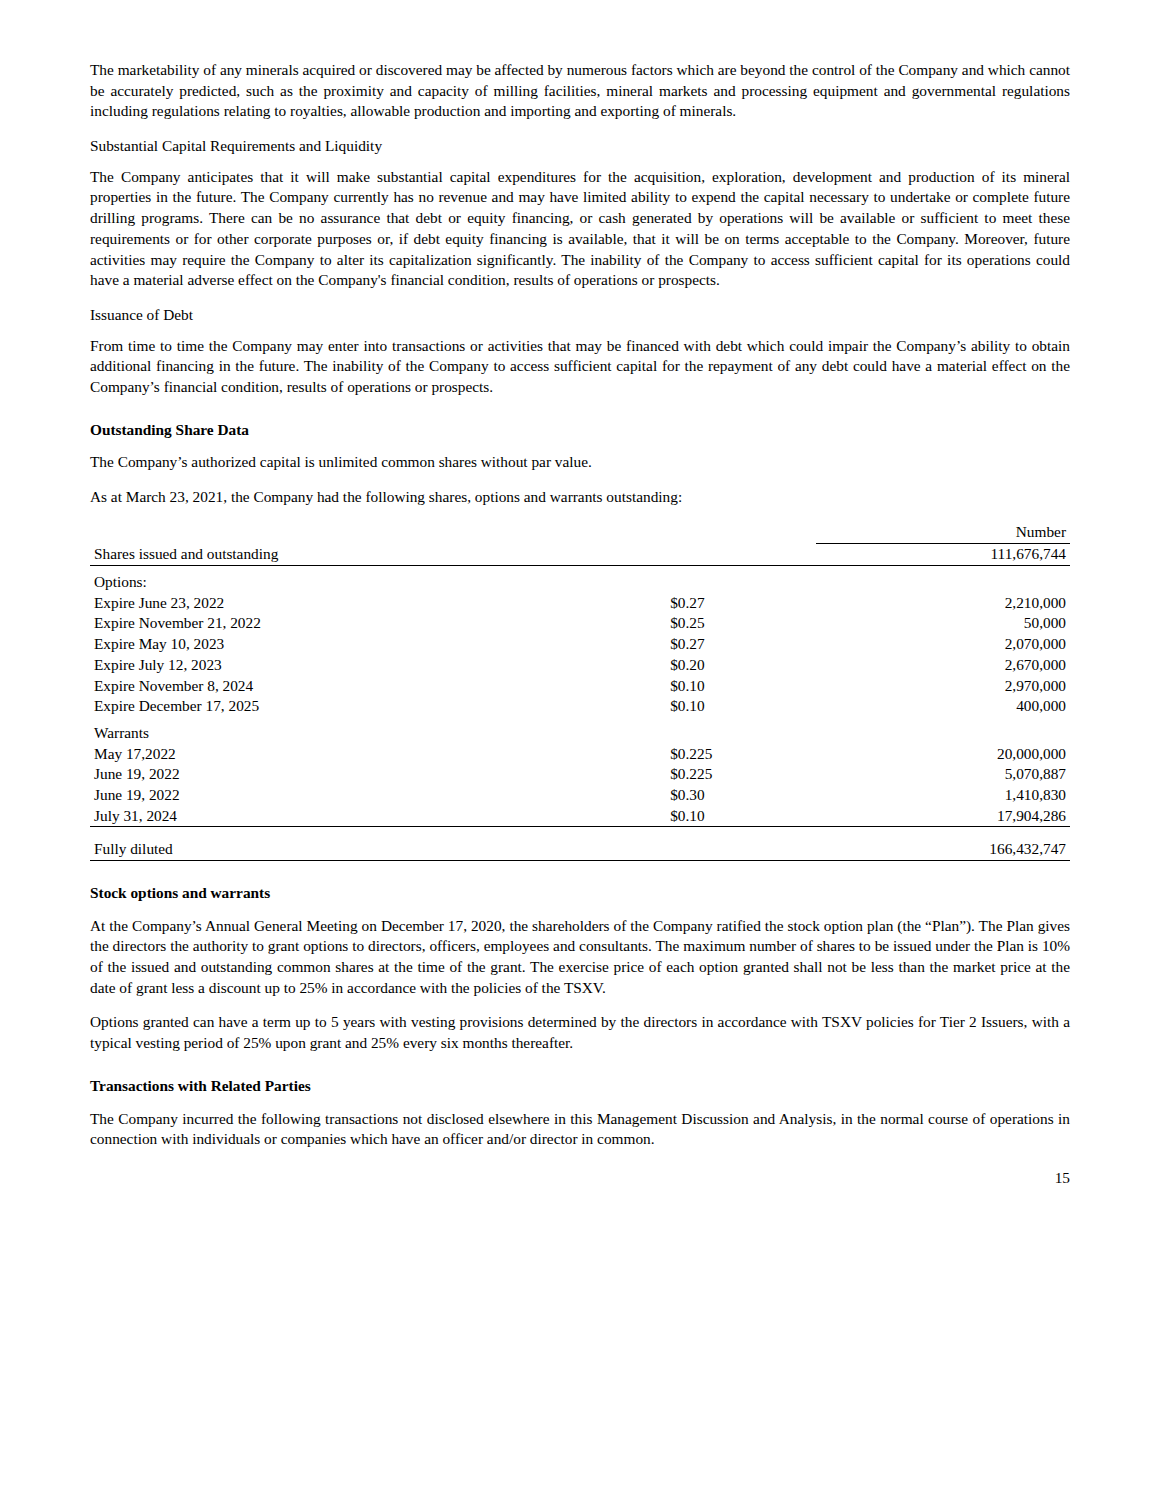The marketability of any minerals acquired or discovered may be affected by numerous factors which are beyond the control of the Company and which cannot be accurately predicted, such as the proximity and capacity of milling facilities, mineral markets and processing equipment and governmental regulations including regulations relating to royalties, allowable production and importing and exporting of minerals.
Substantial Capital Requirements and Liquidity
The Company anticipates that it will make substantial capital expenditures for the acquisition, exploration, development and production of its mineral properties in the future. The Company currently has no revenue and may have limited ability to expend the capital necessary to undertake or complete future drilling programs. There can be no assurance that debt or equity financing, or cash generated by operations will be available or sufficient to meet these requirements or for other corporate purposes or, if debt equity financing is available, that it will be on terms acceptable to the Company. Moreover, future activities may require the Company to alter its capitalization significantly. The inability of the Company to access sufficient capital for its operations could have a material adverse effect on the Company's financial condition, results of operations or prospects.
Issuance of Debt
From time to time the Company may enter into transactions or activities that may be financed with debt which could impair the Company’s ability to obtain additional financing in the future. The inability of the Company to access sufficient capital for the repayment of any debt could have a material effect on the Company’s financial condition, results of operations or prospects.
Outstanding Share Data
The Company’s authorized capital is unlimited common shares without par value.
As at March 23, 2021, the Company had the following shares, options and warrants outstanding:
| | | Number |
| Shares issued and outstanding | | 111,676,744 |
| Options: | | |
| Expire June 23, 2022 | $0.27 | 2,210,000 |
| Expire November 21, 2022 | $0.25 | 50,000 |
| Expire May 10, 2023 | $0.27 | 2,070,000 |
| Expire July 12, 2023 | $0.20 | 2,670,000 |
| Expire November 8, 2024 | $0.10 | 2,970,000 |
| Expire December 17, 2025 | $0.10 | 400,000 |
| Warrants | | |
| May 17,2022 | $0.225 | 20,000,000 |
| June 19, 2022 | $0.225 | 5,070,887 |
| June 19, 2022 | $0.30 | 1,410,830 |
| July 31, 2024 | $0.10 | 17,904,286 |
| Fully diluted | | 166,432,747 |
Stock options and warrants
At the Company’s Annual General Meeting on December 17, 2020, the shareholders of the Company ratified the stock option plan (the “Plan”). The Plan gives the directors the authority to grant options to directors, officers, employees and consultants. The maximum number of shares to be issued under the Plan is 10% of the issued and outstanding common shares at the time of the grant. The exercise price of each option granted shall not be less than the market price at the date of grant less a discount up to 25% in accordance with the policies of the TSXV.
Options granted can have a term up to 5 years with vesting provisions determined by the directors in accordance with TSXV policies for Tier 2 Issuers, with a typical vesting period of 25% upon grant and 25% every six months thereafter.
Transactions with Related Parties
The Company incurred the following transactions not disclosed elsewhere in this Management Discussion and Analysis, in the normal course of operations in connection with individuals or companies which have an officer and/or director in common.
15